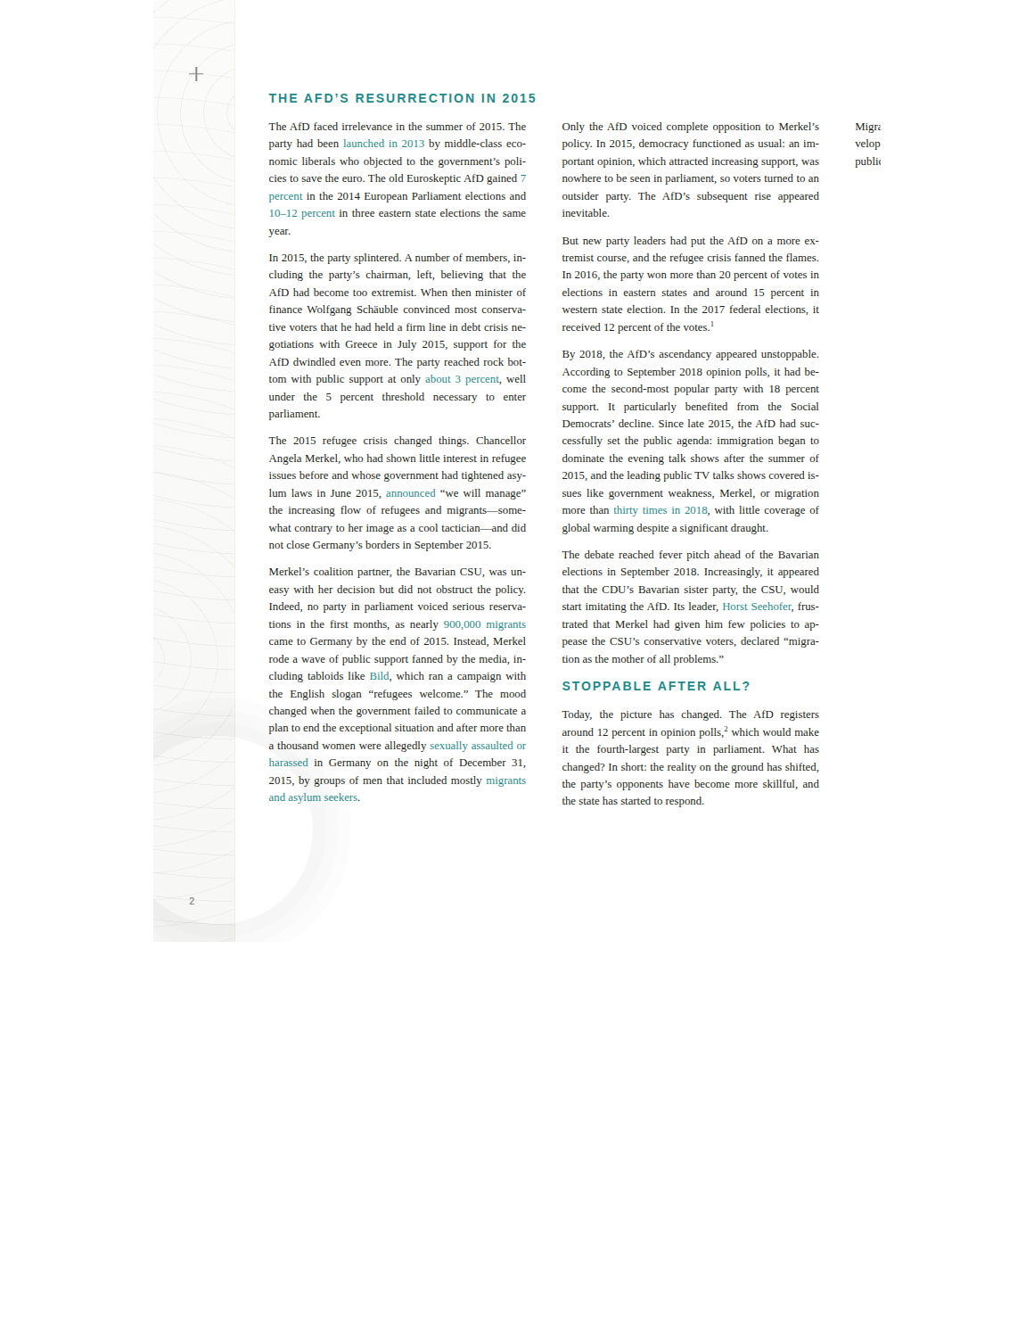The AfD’s Resurrection in 2015
The AfD faced irrelevance in the summer of 2015. The party had been launched in 2013 by middle-class economic liberals who objected to the government’s policies to save the euro. The old Euroskeptic AfD gained 7 percent in the 2014 European Parliament elections and 10–12 percent in three eastern state elections the same year.
In 2015, the party splintered. A number of members, including the party’s chairman, left, believing that the AfD had become too extremist. When then minister of finance Wolfgang Schäuble convinced most conservative voters that he had held a firm line in debt crisis negotiations with Greece in July 2015, support for the AfD dwindled even more. The party reached rock bottom with public support at only about 3 percent, well under the 5 percent threshold necessary to enter parliament.
The 2015 refugee crisis changed things. Chancellor Angela Merkel, who had shown little interest in refugee issues before and whose government had tightened asylum laws in June 2015, announced “we will manage” the increasing flow of refugees and migrants—somewhat contrary to her image as a cool tactician—and did not close Germany’s borders in September 2015.
Merkel’s coalition partner, the Bavarian CSU, was uneasy with her decision but did not obstruct the policy. Indeed, no party in parliament voiced serious reservations in the first months, as nearly 900,000 migrants came to Germany by the end of 2015. Instead, Merkel rode a wave of public support fanned by the media, including tabloids like Bild, which ran a campaign with the English slogan “refugees welcome.” The mood changed when the government failed to communicate a plan to end the exceptional situation and after more than a thousand women were allegedly sexually assaulted or harassed in Germany on the night of December 31, 2015, by groups of men that included mostly migrants and asylum seekers.
Only the AfD voiced complete opposition to Merkel’s policy. In 2015, democracy functioned as usual: an important opinion, which attracted increasing support, was nowhere to be seen in parliament, so voters turned to an outsider party. The AfD’s subsequent rise appeared inevitable.
But new party leaders had put the AfD on a more extremist course, and the refugee crisis fanned the flames. In 2016, the party won more than 20 percent of votes in elections in eastern states and around 15 percent in western state election. In the 2017 federal elections, it received 12 percent of the votes.1
By 2018, the AfD’s ascendancy appeared unstoppable. According to September 2018 opinion polls, it had become the second-most popular party with 18 percent support. It particularly benefited from the Social Democrats’ decline. Since late 2015, the AfD had successfully set the public agenda: immigration began to dominate the evening talk shows after the summer of 2015, and the leading public TV talks shows covered issues like government weakness, Merkel, or migration more than thirty times in 2018, with little coverage of global warming despite a significant draught.
The debate reached fever pitch ahead of the Bavarian elections in September 2018. Increasingly, it appeared that the CDU’s Bavarian sister party, the CSU, would start imitating the AfD. Its leader, Horst Seehofer, frustrated that Merkel had given him few policies to appease the CSU’s conservative voters, declared “migration as the mother of all problems.”
Stoppable After All?
Today, the picture has changed. The AfD registers around 12 percent in opinion polls,2 which would make it the fourth-largest party in parliament. What has changed? In short: the reality on the ground has shifted, the party’s opponents have become more skillful, and the state has started to respond.
Migration across Europe is down. For a while, this development went strangely underreported in Germany’s public debate. Merkel basked in the glow
2